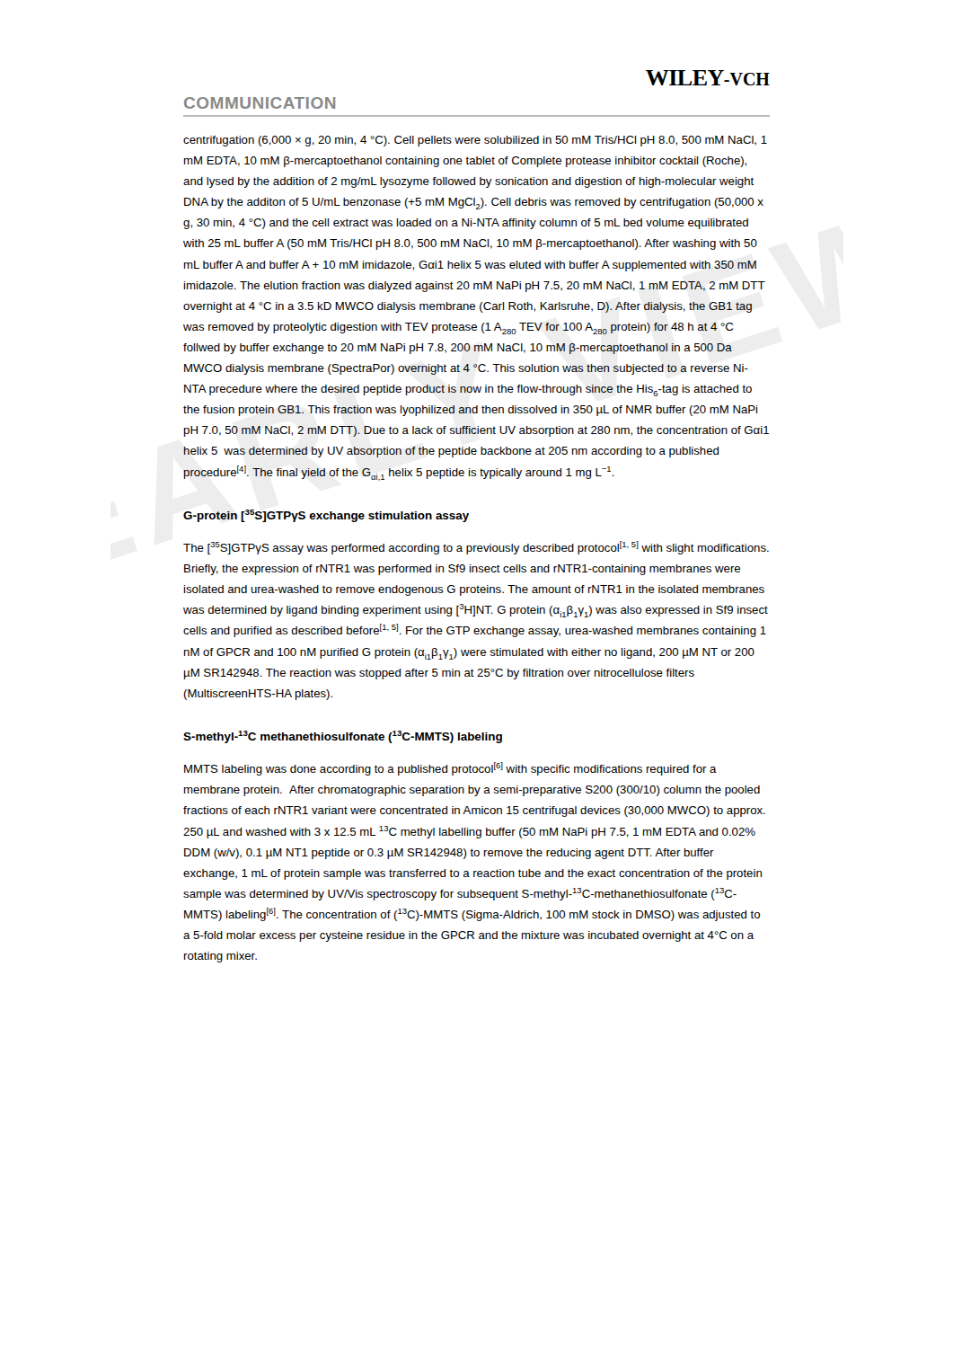EARLY VIEW
WILEY-VCH
COMMUNICATION
centrifugation (6,000 × g, 20 min, 4 °C). Cell pellets were solubilized in 50 mM Tris/HCl pH 8.0, 500 mM NaCl, 1 mM EDTA, 10 mM β-mercaptoethanol containing one tablet of Complete protease inhibitor cocktail (Roche), and lysed by the addition of 2 mg/mL lysozyme followed by sonication and digestion of high-molecular weight DNA by the additon of 5 U/mL benzonase (+5 mM MgCl2). Cell debris was removed by centrifugation (50,000 x g, 30 min, 4 °C) and the cell extract was loaded on a Ni-NTA affinity column of 5 mL bed volume equilibrated with 25 mL buffer A (50 mM Tris/HCl pH 8.0, 500 mM NaCl, 10 mM β-mercaptoethanol). After washing with 50 mL buffer A and buffer A + 10 mM imidazole, Gαi1 helix 5 was eluted with buffer A supplemented with 350 mM imidazole. The elution fraction was dialyzed against 20 mM NaPi pH 7.5, 20 mM NaCl, 1 mM EDTA, 2 mM DTT overnight at 4 °C in a 3.5 kD MWCO dialysis membrane (Carl Roth, Karlsruhe, D). After dialysis, the GB1 tag was removed by proteolytic digestion with TEV protease (1 A280 TEV for 100 A280 protein) for 48 h at 4 °C follwed by buffer exchange to 20 mM NaPi pH 7.8, 200 mM NaCl, 10 mM β-mercaptoethanol in a 500 Da MWCO dialysis membrane (SpectraPor) overnight at 4 °C. This solution was then subjected to a reverse Ni-NTA precedure where the desired peptide product is now in the flow-through since the His6-tag is attached to the fusion protein GB1. This fraction was lyophilized and then dissolved in 350 µL of NMR buffer (20 mM NaPi pH 7.0, 50 mM NaCl, 2 mM DTT). Due to a lack of sufficient UV absorption at 280 nm, the concentration of Gαi1 helix 5 was determined by UV absorption of the peptide backbone at 205 nm according to a published procedure[4]. The final yield of the Gαi,1 helix 5 peptide is typically around 1 mg L−1.
G-protein [35S]GTPγS exchange stimulation assay
The [35S]GTPγS assay was performed according to a previously described protocol[1, 5] with slight modifications. Briefly, the expression of rNTR1 was performed in Sf9 insect cells and rNTR1-containing membranes were isolated and urea-washed to remove endogenous G proteins. The amount of rNTR1 in the isolated membranes was determined by ligand binding experiment using [3H]NT. G protein (αi1β1γ1) was also expressed in Sf9 insect cells and purified as described before[1, 5]. For the GTP exchange assay, urea-washed membranes containing 1 nM of GPCR and 100 nM purified G protein (αi1β1γ1) were stimulated with either no ligand, 200 µM NT or 200 µM SR142948. The reaction was stopped after 5 min at 25°C by filtration over nitrocellulose filters (MultiscreenHTS-HA plates).
S-methyl-13C methanethiosulfonate (13C-MMTS) labeling
MMTS labeling was done according to a published protocol[6] with specific modifications required for a membrane protein. After chromatographic separation by a semi-preparative S200 (300/10) column the pooled fractions of each rNTR1 variant were concentrated in Amicon 15 centrifugal devices (30,000 MWCO) to approx. 250 µL and washed with 3 x 12.5 mL 13C methyl labelling buffer (50 mM NaPi pH 7.5, 1 mM EDTA and 0.02% DDM (w/v), 0.1 µM NT1 peptide or 0.3 µM SR142948) to remove the reducing agent DTT. After buffer exchange, 1 mL of protein sample was transferred to a reaction tube and the exact concentration of the protein sample was determined by UV/Vis spectroscopy for subsequent S-methyl-13C-methanethiosulfonate (13C-MMTS) labeling[6]. The concentration of (13C)-MMTS (Sigma-Aldrich, 100 mM stock in DMSO) was adjusted to a 5-fold molar excess per cysteine residue in the GPCR and the mixture was incubated overnight at 4°C on a rotating mixer.